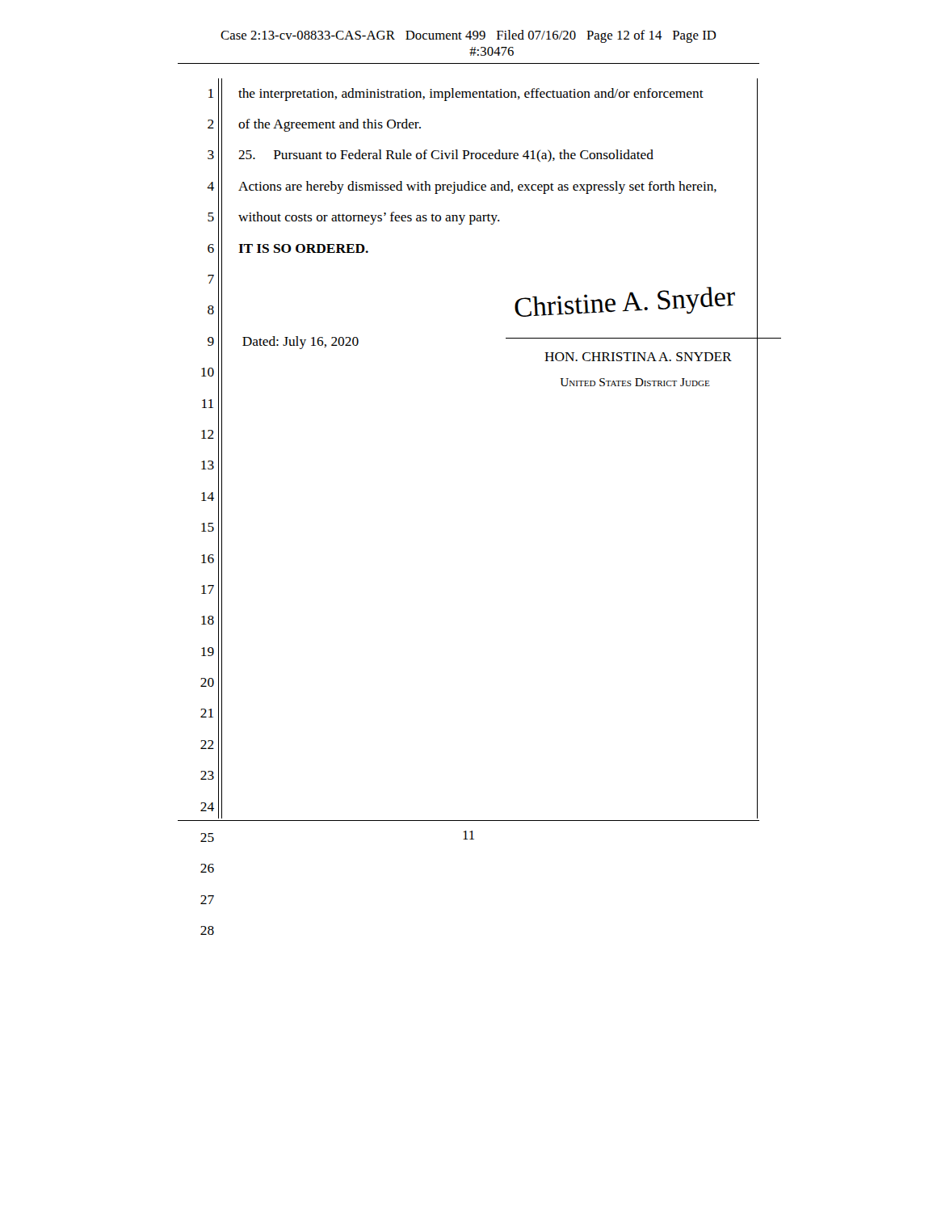Case 2:13-cv-08833-CAS-AGR Document 499 Filed 07/16/20 Page 12 of 14 Page ID #:30476
1
2
3
4
5
6
7
8
9
10
11
12
13
14
15
16
17
18
19
20
21
22
23
24
25
26
27
28
the interpretation, administration, implementation, effectuation and/or enforcement
of the Agreement and this Order.
25. Pursuant to Federal Rule of Civil Procedure 41(a), the Consolidated
Actions are hereby dismissed with prejudice and, except as expressly set forth herein,
without costs or attorneys’ fees as to any party.
IT IS SO ORDERED.
Dated: July 16, 2020
Christine A. Snyder
HON. CHRISTINA A. SNYDER
United States District Judge
11